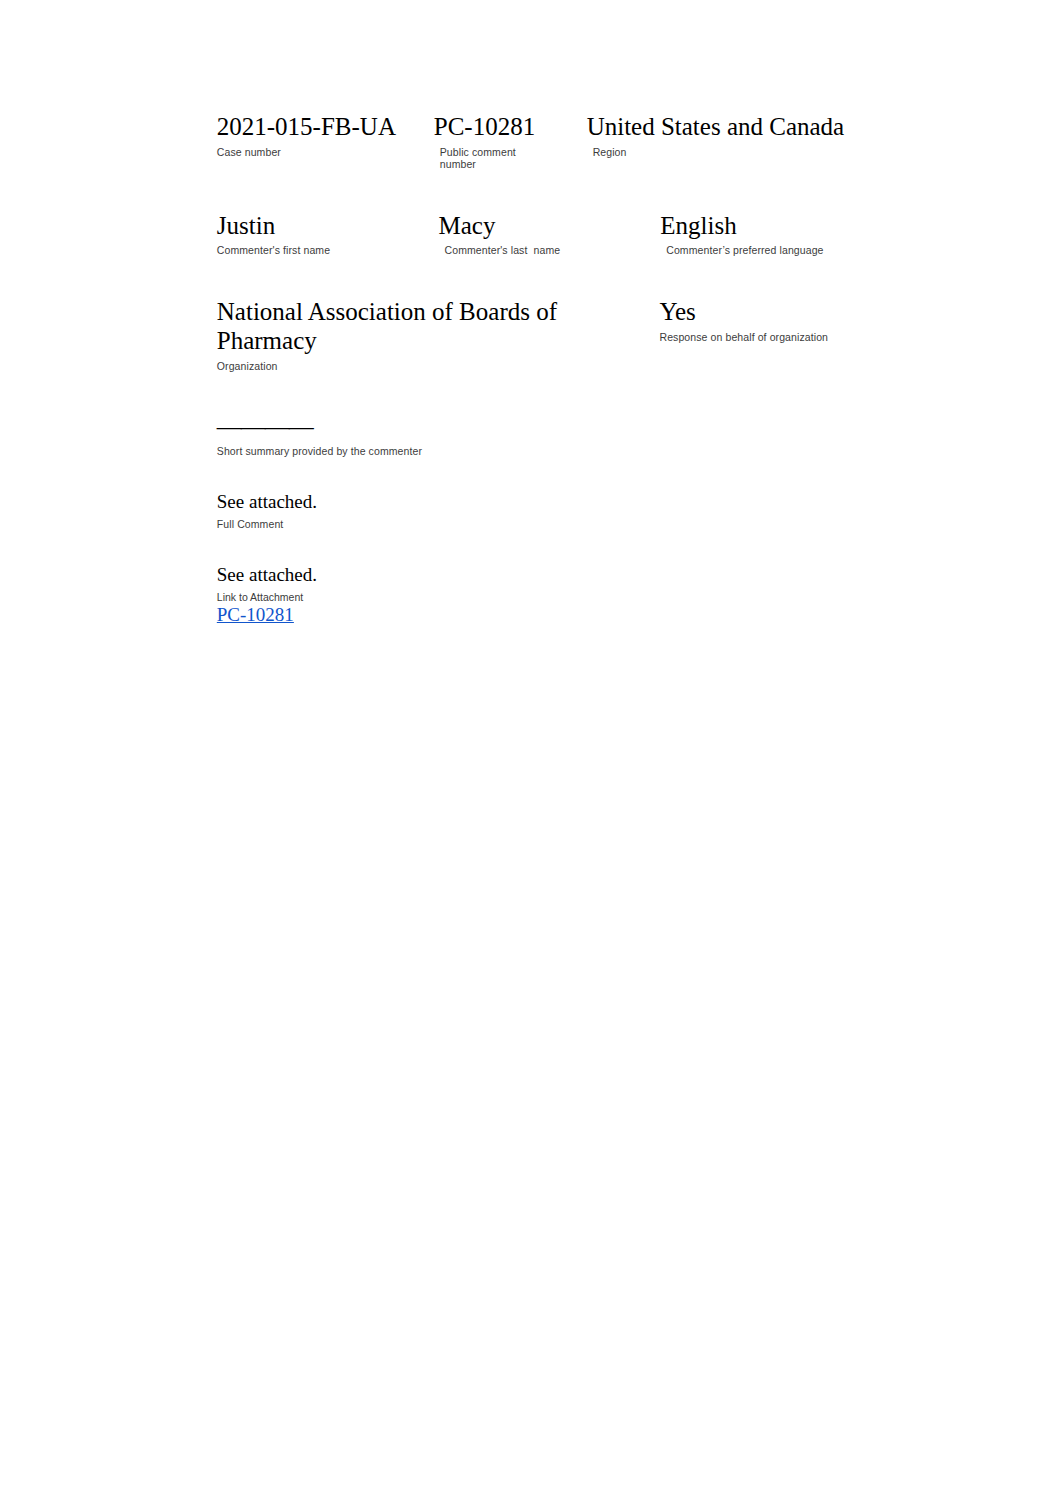2021-015-FB-UA
Case number
PC-10281
Public comment number
United States and Canada
Region
Justin
Commenter's first name
Macy
Commenter's last name
English
Commenter’s preferred language
National Association of Boards of Pharmacy
Organization
Yes
Response on behalf of organization
————
Short summary provided by the commenter
See attached.
Full Comment
See attached.
Link to Attachment
PC-10281